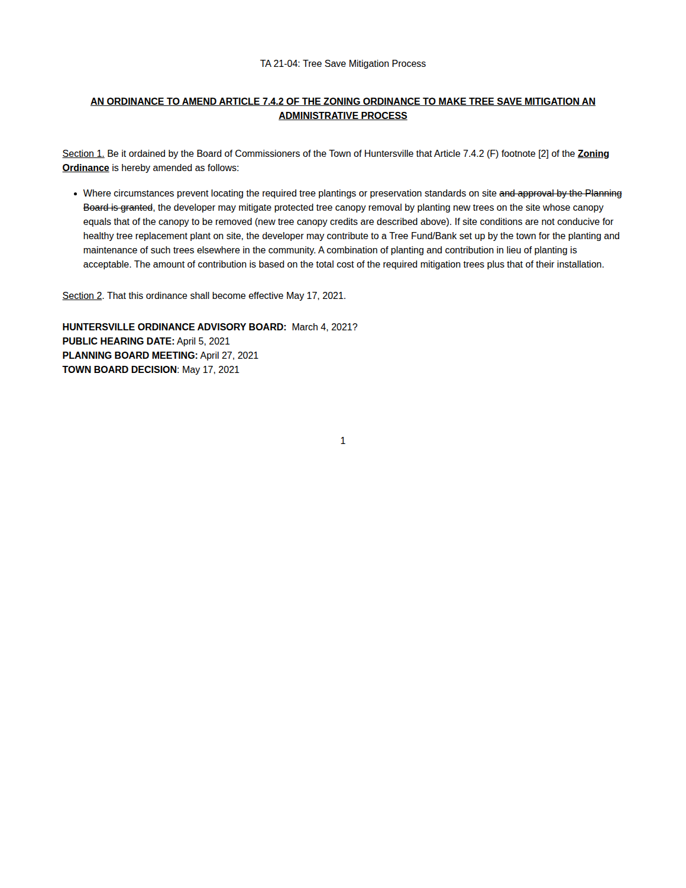TA 21-04: Tree Save Mitigation Process
AN ORDINANCE TO AMEND ARTICLE 7.4.2 OF THE ZONING ORDINANCE TO MAKE TREE SAVE MITIGATION AN ADMINISTRATIVE PROCESS
Section 1. Be it ordained by the Board of Commissioners of the Town of Huntersville that Article 7.4.2 (F) footnote [2] of the Zoning Ordinance is hereby amended as follows:
Where circumstances prevent locating the required tree plantings or preservation standards on site and approval by the Planning Board is granted, the developer may mitigate protected tree canopy removal by planting new trees on the site whose canopy equals that of the canopy to be removed (new tree canopy credits are described above). If site conditions are not conducive for healthy tree replacement plant on site, the developer may contribute to a Tree Fund/Bank set up by the town for the planting and maintenance of such trees elsewhere in the community. A combination of planting and contribution in lieu of planting is acceptable. The amount of contribution is based on the total cost of the required mitigation trees plus that of their installation.
Section 2. That this ordinance shall become effective May 17, 2021.
HUNTERSVILLE ORDINANCE ADVISORY BOARD: March 4, 2021?
PUBLIC HEARING DATE: April 5, 2021
PLANNING BOARD MEETING: April 27, 2021
TOWN BOARD DECISION: May 17, 2021
1